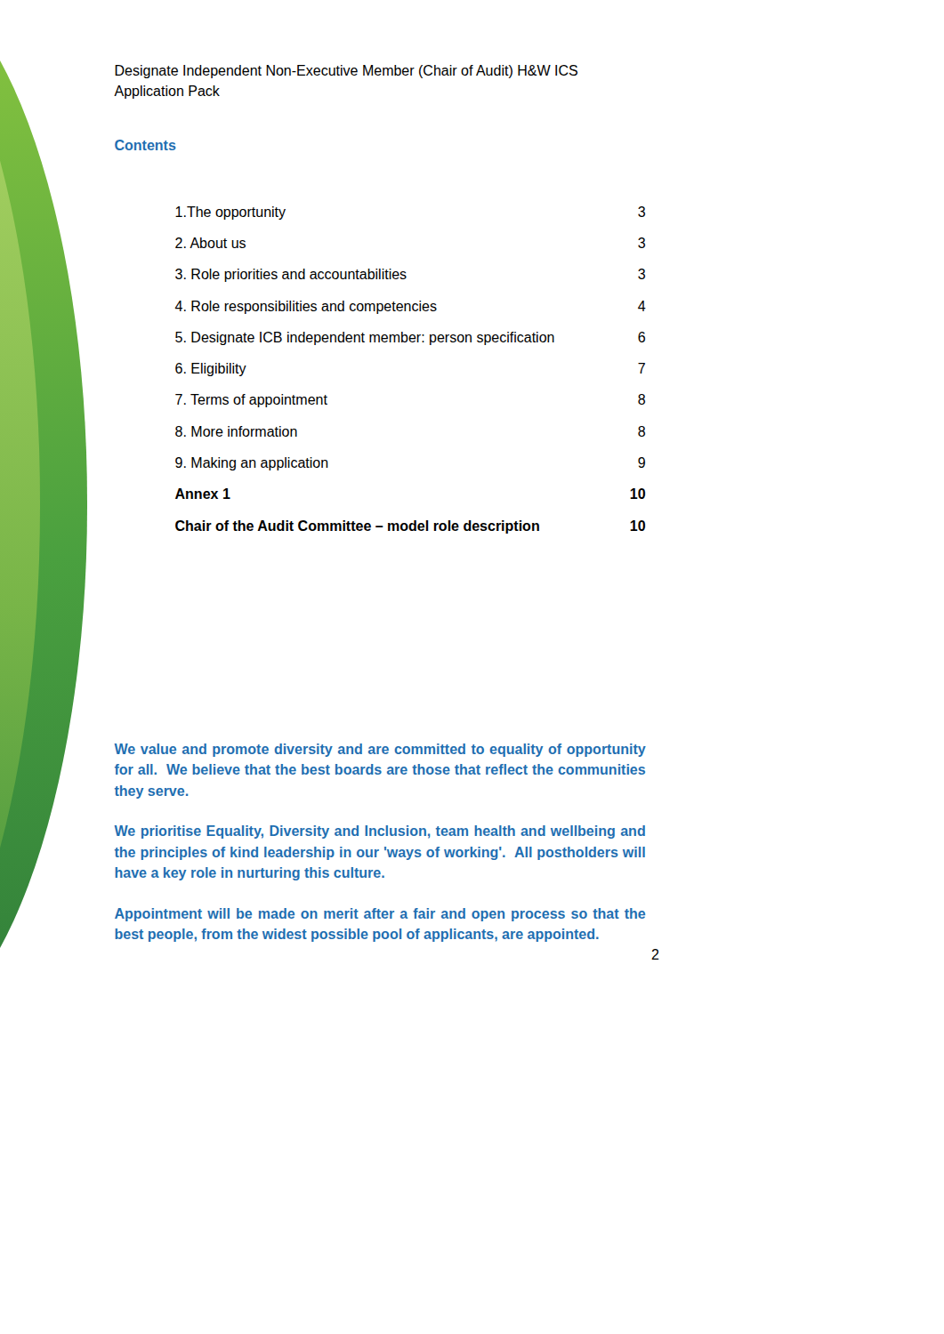Designate Independent Non-Executive Member (Chair of Audit) H&W ICS Application Pack
Contents
| 1.The opportunity | 3 |
| 2. About us | 3 |
| 3. Role priorities and accountabilities | 3 |
| 4. Role responsibilities and competencies | 4 |
| 5. Designate ICB independent member: person specification | 6 |
| 6. Eligibility | 7 |
| 7. Terms of appointment | 8 |
| 8. More information | 8 |
| 9. Making an application | 9 |
| Annex 1 | 10 |
| Chair of the Audit Committee – model role description | 10 |
We value and promote diversity and are committed to equality of opportunity for all. We believe that the best boards are those that reflect the communities they serve.
We prioritise Equality, Diversity and Inclusion, team health and wellbeing and the principles of kind leadership in our 'ways of working'. All postholders will have a key role in nurturing this culture.
Appointment will be made on merit after a fair and open process so that the best people, from the widest possible pool of applicants, are appointed.
2